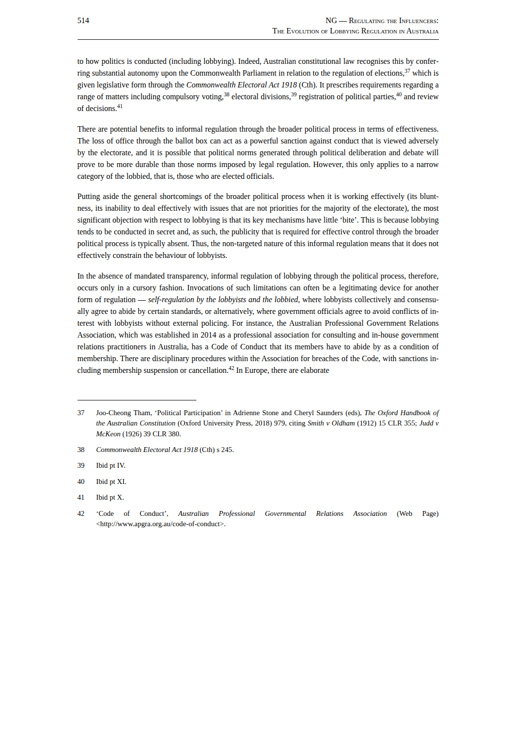514
NG — Regulating the Influencers:
The Evolution of Lobbying Regulation in Australia
to how politics is conducted (including lobbying). Indeed, Australian constitutional law recognises this by conferring substantial autonomy upon the Commonwealth Parliament in relation to the regulation of elections,37 which is given legislative form through the Commonwealth Electoral Act 1918 (Cth). It prescribes requirements regarding a range of matters including compulsory voting,38 electoral divisions,39 registration of political parties,40 and review of decisions.41
There are potential benefits to informal regulation through the broader political process in terms of effectiveness. The loss of office through the ballot box can act as a powerful sanction against conduct that is viewed adversely by the electorate, and it is possible that political norms generated through political deliberation and debate will prove to be more durable than those norms imposed by legal regulation. However, this only applies to a narrow category of the lobbied, that is, those who are elected officials.
Putting aside the general shortcomings of the broader political process when it is working effectively (its bluntness, its inability to deal effectively with issues that are not priorities for the majority of the electorate), the most significant objection with respect to lobbying is that its key mechanisms have little ‘bite’. This is because lobbying tends to be conducted in secret and, as such, the publicity that is required for effective control through the broader political process is typically absent. Thus, the non-targeted nature of this informal regulation means that it does not effectively constrain the behaviour of lobbyists.
In the absence of mandated transparency, informal regulation of lobbying through the political process, therefore, occurs only in a cursory fashion. Invocations of such limitations can often be a legitimating device for another form of regulation — self-regulation by the lobbyists and the lobbied, where lobbyists collectively and consensually agree to abide by certain standards, or alternatively, where government officials agree to avoid conflicts of interest with lobbyists without external policing. For instance, the Australian Professional Government Relations Association, which was established in 2014 as a professional association for consulting and in-house government relations practitioners in Australia, has a Code of Conduct that its members have to abide by as a condition of membership. There are disciplinary procedures within the Association for breaches of the Code, with sanctions including membership suspension or cancellation.42 In Europe, there are elaborate
37 Joo-Cheong Tham, ‘Political Participation’ in Adrienne Stone and Cheryl Saunders (eds), The Oxford Handbook of the Australian Constitution (Oxford University Press, 2018) 979, citing Smith v Oldham (1912) 15 CLR 355; Judd v McKeon (1926) 39 CLR 380.
38 Commonwealth Electoral Act 1918 (Cth) s 245.
39 Ibid pt IV.
40 Ibid pt XI.
41 Ibid pt X.
42 ‘Code of Conduct’, Australian Professional Governmental Relations Association (Web Page) <http://www.apgra.org.au/code-of-conduct>.